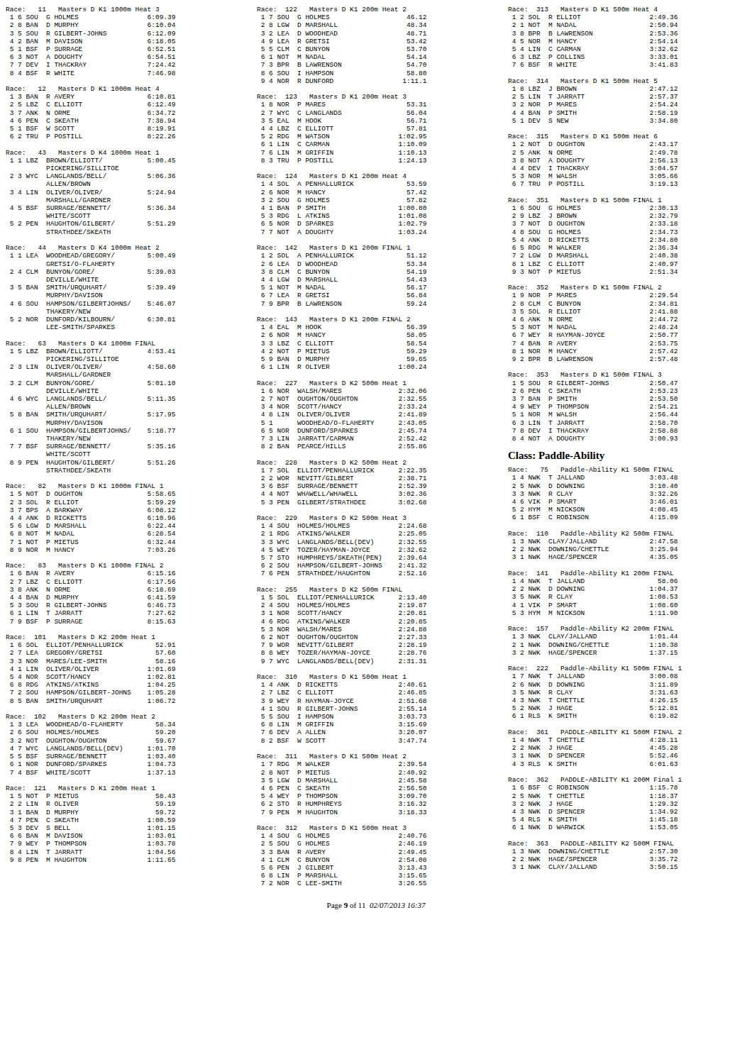Race:   11   Masters D K1 1000m Heat 3
 1 6 SOU  G HOLMES                 6:09.39
 2 8 BAN  D MURPHY                 6:10.04
 3 5 SOU  R GILBERT-JOHNS          6:12.09
 4 2 BAN  M DAVISON                6:18.05
 5 1 BSF  P SURRAGE                6:52.51
 6 3 NOT  A DOUGHTY                6:54.51
 7 7 DEV  I THACKRAY               7:24.42
 8 4 BSF  R WHITE                  7:46.98

Race:   12   Masters D K1 1000m Heat 4
 1 3 BAN  R AVERY                  6:10.81
 2 5 LBZ  C ELLIOTT                6:12.49
 3 7 ANK  N ORME                   6:34.72
 4 6 PEN  C SKEATH                 7:38.94
 5 1 BSF  W SCOTT                  8:19.91
 6 2 TRU  P POSTILL                8:22.26

Race:   43   Masters D K4 1000m Heat 1
 1 1 LBZ  BROWN/ELLIOTT/           5:00.45
          PICKERING/SILLITOE
 2 3 WYC  LANGLANDS/BELL/          5:06.36
          ALLEN/BROWN
 3 4 LIN  OLIVER/OLIVER/           5:24.94
          MARSHALL/GARDNER
 4 5 BSF  SURRAGE/BENNETT/         5:36.34
          WHITE/SCOTT
 5 2 PEN  HAUGHTON/GILBERT/        5:51.29
          STRATHDEE/SKEATH

Race:   44   Masters D K4 1000m Heat 2
 1 1 LEA  WOODHEAD/GREGORY/        5:00.49
          GRETSI/O-FLAHERTY
 2 4 CLM  BUNYON/GORE/             5:39.03
          DEVILLE/WHITE
 3 5 BAN  SMITH/URQUHART/          5:39.49
          MURPHY/DAVISON
 4 6 SOU  HAMPSON/GILBERTJOHNS/    5:46.07
          THAKERY/NEW
 5 2 NOR  DUNFORD/KILBOURN/        6:30.81
          LEE-SMITH/SPARKES

Race:   63   Masters D K4 1000m FINAL
 1 5 LBZ  BROWN/ELLIOTT/           4:53.41
          PICKERING/SILLITOE
 2 3 LIN  OLIVER/OLIVER/           4:58.60
          MARSHALL/GARDNER
 3 2 CLM  BUNYON/GORE/             5:01.10
          DEVILLE/WHITE
 4 6 WYC  LANGLANDS/BELL/          5:11.35
          ALLEN/BROWN
 5 8 BAN  SMITH/URQUHART/          5:17.95
          MURPHY/DAVISON
 6 1 SOU  HAMPSON/GILBERTJOHNS/    5:18.77
          THAKERY/NEW
 7 7 BSF  SURRAGE/BENNETT/         5:35.16
          WHITE/SCOTT
 8 9 PEN  HAUGHTON/GILBERT/        5:51.26
          STRATHDEE/SKEATH

Race:   82   Masters D K1 1000m FINAL 1
 1 5 NOT  D OUGHTON                5:58.65
 2 3 SOL  R ELLIOT                 5:59.29
 3 7 BPS  A BARKWAY                6:08.12
 4 4 ANK  D RICKETTS               6:10.96
 5 6 LGW  D MARSHALL               6:22.44
 6 8 NOT  M NADAL                  6:28.54
 7 1 NOT  P MIETUS                 6:32.44
 8 9 NOR  M HANCY                  7:03.26

Race:   83   Masters D K1 1000m FINAL 2
 1 6 BAN  R AVERY                  6:15.16
 2 7 LBZ  C ELLIOTT                6:17.56
 3 8 ANK  N ORME                   6:18.69
 4 4 BAN  D MURPHY                 6:41.59
 5 3 SOU  R GILBERT-JOHNS          6:46.73
 6 1 LIN  T JARRATT                7:27.62
 7 9 BSF  P SURRAGE                8:15.63

Race:  101   Masters D K2 200m Heat 1
 1 6 SOL  ELLIOT/PENHALLURICK        52.91
 2 7 LEA  GREGORY/GRETSI             57.60
 3 3 NOR  MARES/LEE-SMITH            58.16
 4 1 LIN  OLIVER/OLIVER            1:01.69
 5 4 NOR  SCOTT/HANCY              1:02.81
 6 8 RDG  ATKINS/ATKINS            1:04.25
 7 2 SOU  HAMPSON/GILBERT-JOHNS    1:05.28
 8 5 BAN  SMITH/URQUHART           1:06.72

Race:  102   Masters D K2 200m Heat 2
 1 3 LEA  WOODHEAD/O-FLAHERTY        58.34
 2 6 SOU  HOLMES/HOLMES              59.20
 3 2 NOT  OUGHTON/OUGHTON            59.67
 4 7 WYC  LANGLANDS/BELL(DEV)      1:01.70
 5 5 BSF  SURRAGE/BENNETT          1:03.40
 6 1 NOR  DUNFORD/SPARKES          1:04.73
 7 4 BSF  WHITE/SCOTT              1:37.13

Race:  121   Masters D K1 200m Heat 1
 1 5 NOT  P MIETUS                   58.43
 2 2 LIN  R OLIVER                   59.19
 3 1 BAN  D MURPHY                   59.72
 4 7 PEN  C SKEATH                 1:00.59
 5 3 DEV  S BELL                   1:01.15
 6 6 BAN  M DAVISON                1:03.01
 7 9 WEY  P THOMPSON               1:03.78
 8 4 LIN  T JARRATT                1:04.56
 9 8 PEN  M HAUGHTON               1:11.65
Race:  122   Masters D K1 200m Heat 2
 1 7 SOU  G HOLMES                   46.12
 2 8 LGW  D MARSHALL                 48.34
 3 2 LEA  D WOODHEAD                 48.71
 4 9 LEA  R GRETSI                   53.42
 5 5 CLM  C BUNYON                   53.70
 6 1 NOT  M NADAL                    54.14
 7 3 BPR  B LAWRENSON                54.70
 8 6 SOU  I HAMPSON                  58.80
 9 4 NOR  R DUNFORD                 1:11.1

Race:  123   Masters D K1 200m Heat 3
 1 8 NOR  P MARES                    53.31
 2 7 WYC  C LANGLANDS                56.04
 3 5 EAL  M HOOK                     56.71
 4 4 LBZ  C ELLIOTT                  57.81
 5 2 RDG  M WATSON                 1:02.95
 6 1 LIN  C CARMAN                 1:10.09
 7 6 LIN  M GRIFFIN                1:10.13
 8 3 TRU  P POSTILL                1:24.13

Race:  124   Masters D K1 200m Heat 4
 1 4 SOL  A PENHALLURICK             53.59
 2 6 NOR  M HANCY                    57.42
 3 2 SOU  G HOLMES                   57.82
 4 1 BAN  P SMITH                  1:00.80
 5 3 RDG  L ATKINS                 1:01.08
 6 5 NOR  D SPARKES                1:02.79
 7 7 NOT  A DOUGHTY                1:03.24

Race:  142   Masters D K1 200m FINAL 1
 1 2 SOL  A PENHALLURICK             51.12
 2 6 LEA  D WOODHEAD                 53.34
 3 8 CLM  C BUNYON                   54.19
 4 4 LGW  D MARSHALL                 54.43
 5 1 NOT  M NADAL                    56.17
 6 7 LEA  R GRETSI                   56.84
 7 9 BPR  B LAWRENSON                59.24

Race:  143   Masters D K1 200m FINAL 2
 1 4 EAL  M HOOK                     56.39
 2 6 NOR  M HANCY                    58.05
 3 3 LBZ  C ELLIOTT                  58.54
 4 2 NOT  P MIETUS                   59.29
 5 9 BAN  D MURPHY                   59.65
 6 1 LIN  R OLIVER                 1:00.24

Race:  227   Masters D K2 500m Heat 1
 1 6 NOR  WALSH/MARES              2:32.06
 2 7 NOT  OUGHTON/OUGHTON          2:32.55
 3 4 NOR  SCOTT/HANCY              2:33.24
 4 8 LIN  OLIVER/OLIVER            2:41.89
 5 1      WOODHEAD/O-FLAHERTY      2:43.05
 6 5 NOR  DUNFORD/SPARKES          2:45.74
 7 3 LIN  JARRATT/CARMAN           2:52.42
 8 2 BAN  PEARCE/HILLS             2:55.86

Race:  228   Masters D K2 500m Heat 2
 1 7 SOL  ELLIOT/PENHALLURICK      2:22.35
 2 2 WOR  NEVITT/GILBERT           2:38.71
 3 6 BSF  SURRAGE/BENNETT          2:52.39
 4 4 NOT  WHAWELL/WHAWELL          3:02.36
 5 3 PEN  GILBERT/STRATHDEE        3:02.68

Race:  229   Masters D K2 500m Heat 3
 1 4 SOU  HOLMES/HOLMES            2:24.68
 2 1 RDG  ATKINS/WALKER            2:25.05
 3 3 WYC  LANGLANDS/BELL(DEV)      2:32.55
 4 5 WEY  TOZER/HAYMAN-JOYCE       2:32.62
 5 7 STO  HUMPHREYS/SKEATH(PEN)    2:39.64
 6 2 SOU  HAMPSON/GILBERT-JOHNS    2:41.32
 7 6 PEN  STRATHDEE/HAUGHTON       2:52.16

Race:  255   Masters D K2 500m FINAL
 1 5 SOL  ELLIOT/PENHALLURICK      2:13.40
 2 4 SOU  HOLMES/HOLMES            2:19.87
 3 1 NOR  SCOTT/HANCY              2:20.81
 4 6 RDG  ATKINS/WALKER            2:20.85
 5 3 NOR  WALSH/MARES              2:24.88
 6 2 NOT  OUGHTON/OUGHTON          2:27.33
 7 9 WOR  NEVITT/GILBERT           2:28.19
 8 8 WEY  TOZER/HAYMAN-JOYCE       2:28.76
 9 7 WYC  LANGLANDS/BELL(DEV)      2:31.31

Race:  310   Masters D K1 500m Heat 1
 1 4 ANK  D RICKETTS               2:40.61
 2 7 LBZ  C ELLIOTT                2:46.85
 3 9 WEY  R HAYMAN-JOYCE           2:51.68
 4 1 SOU  R GILBERT-JOHNS          2:55.14
 5 5 SOU  I HAMPSON                3:03.73
 6 8 LIN  M GRIFFIN                3:15.69
 7 6 DEV  A ALLEN                  3:20.07
 8 2 BSF  W SCOTT                  3:47.74

Race:  311   Masters D K1 500m Heat 2
 1 7 RDG  M WALKER                 2:39.54
 2 8 NOT  P MIETUS                 2:40.92
 3 5 LGW  D MARSHALL               2:45.58
 4 6 PEN  C SKEATH                 2:56.50
 5 4 WEY  P THOMPSON               3:09.70
 6 2 STO  R HUMPHREYS              3:16.32
 7 9 PEN  M HAUGHTON               3:18.33

Race:  312   Masters D K1 500m Heat 3
 1 4 SOU  G HOLMES                 2:40.76
 2 5 SOU  G HOLMES                 2:46.19
 3 3 BAN  R AVERY                  2:49.45
 4 1 CLM  C BUNYON                 2:54.08
 5 6 PEN  J GILBERT                3:13.43
 6 8 LIN  P MARSHALL               3:15.65
 7 2 NOR  C LEE-SMITH              3:26.55
Race:  313   Masters D K1 500m Heat 4
 1 2 SOL  R ELLIOT                 2:49.36
 2 1 NOT  M NADAL                  2:50.94
 3 8 BPR  B LAWRENSON              2:53.36
 4 5 NOR  M HANCY                  2:54.14
 5 4 LIN  C CARMAN                 3:32.62
 6 3 LBZ  P COLLINS                3:33.01
 7 6 BSF  R WHITE                  3:41.83

Race:  314   Masters D K1 500m Heat 5
 1 8 LBZ  J BROWN                  2:47.12
 2 5 LIN  T JARRATT                2:57.37
 3 2 NOR  P MARES                  2:54.24
 4 4 BAN  P SMITH                  2:58.19
 5 1 DEV  S NEW                    3:34.80

Race:  315   Masters D K1 500m Heat 6
 1 2 NOT  D OUGHTON                2:43.17
 2 5 ANK  N ORME                   2:49.78
 3 8 NOT  A DOUGHTY                2:56.13
 4 4 DEV  I THACKRAY               3:04.57
 5 3 NOR  M WALSH                  3:05.66
 6 7 TRU  P POSTILL                3:19.13

Race:  351   Masters D K1 500m FINAL 1
 1 6 SOU  G HOLMES                 2:30.13
 2 9 LBZ  J BROWN                  2:32.79
 3 7 NOT  D OUGHTON                2:33.18
 4 8 SOU  G HOLMES                 2:34.73
 5 4 ANK  D RICKETTS               2:34.80
 6 5 RDG  M WALKER                 2:36.34
 7 2 LGW  D MARSHALL               2:40.38
 8 1 LBZ  C ELLIOTT                2:40.97
 9 3 NOT  P MIETUS                 2:51.34

Race:  352   Masters D K1 500m FINAL 2
 1 9 NOR  P MARES                  2:29.54
 2 8 CLM  C BUNYON                 2:34.81
 3 5 SOL  R ELLIOT                 2:41.88
 4 6 ANK  N ORME                   2:44.72
 5 3 NOT  M NADAL                  2:48.24
 6 7 WEY  R HAYMAN-JOYCE           2:50.77
 7 4 BAN  R AVERY                  2:53.75
 8 1 NOR  M HANCY                  2:57.42
 9 2 BPR  B LAWRENSON              2:57.48

Race:  353   Masters D K1 500m FINAL 3
 1 5 SOU  R GILBERT-JOHNS          2:50.47
 2 6 PEN  C SKEATH                 2:53.23
 3 7 BAN  P SMITH                  2:53.50
 4 9 WEY  P THOMPSON               2:54.21
 5 1 NOR  M WALSH                  2:56.44
 6 3 LIN  T JARRATT                2:58.70
 7 8 DEV  I THACKRAY               2:58.88
 8 4 NOT  A DOUGHTY                3:00.93
Class: Paddle-Ability
Race:   75   Paddle-Ability K1 500m FINAL
 1 4 NWK  T JALLAND                3:03.48
 2 5 NWK  D DOWNING                3:10.40
 3 3 NWK  R CLAY                   3:32.26
 4 6 VIK  P SMART                  3:46.81
 5 2 HYM  M NICKSON                4:08.45
 6 1 BSF  C ROBINSON               4:15.09

Race:  110   Paddle-Ability K2 500m FINAL
 1 3 NWK  CLAY/JALLAND             2:47.58
 2 2 NWK  DOWNING/CHETTLE          3:25.94
 3 1 NWK  HAGE/SPENCER             4:35.05

Race:  141   Paddle-Ability K1 200m FINAL
 1 4 NWK  T JALLAND                  58.06
 2 2 NWK  D DOWNING                1:04.37
 3 5 NWK  R CLAY                   1:08.53
 4 1 VIK  P SMART                  1:08.60
 5 3 HYM  M NICKSON                1:11.90

Race:  157   Paddle-Ability K2 200m FINAL
 1 3 NWK  CLAY/JALLAND             1:01.44
 2 1 NWK  DOWNING/CHETTLE          1:10.38
 3 2 NWK  HAGE/SPENCER             1:37.15

Race:  222   Paddle-Ability K1 500m FINAL 1
 1 7 NWK  T JALLAND                3:00.08
 2 6 NWK  D DOWNING                3:11.89
 3 5 NWK  R CLAY                   3:31.63
 4 3 NWK  T CHETTLE                4:26.15
 5 2 NWK  J HAGE                   5:12.81
 6 1 RLS  K SMITH                  6:19.82

Race:  361   PADDLE-ABILITY K1 500M FINAL 2
 1 4 NWK  T CHETTLE                4:28.11
 2 2 NWK  J HAGE                   4:45.28
 3 1 NWK  D SPENCER                5:52.46
 4 3 RLS  K SMITH                  6:01.63

Race:  362   PADDLE-ABILITY K1 200M Final 1
 1 6 BSF  C ROBINSON               1:15.78
 2 5 NWK  T CHETTLE                1:18.37
 3 2 NWK  J HAGE                   1:29.32
 4 3 NWK  D SPENCER                1:34.92
 5 4 RLS  K SMITH                  1:45.18
 6 1 NWK  D WARWICK                1:53.05

Race:  363   PADDLE-ABILITY K2 500M FINAL
 1 3 NWK  DOWNING/CHETTLE          2:57.30
 2 2 NWK  HAGE/SPENCER             3:35.72
 3 1 NWK  CLAY/JALLAND             3:50.15
Page 9 of 11 02/07/2013 16:37